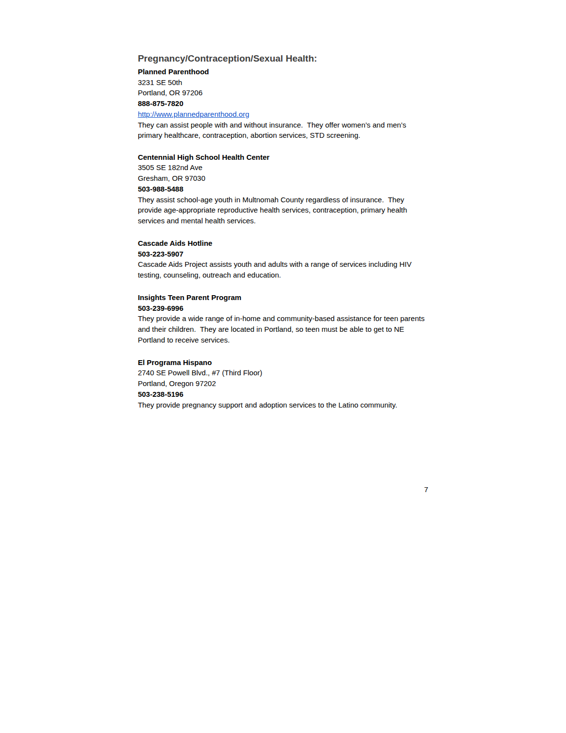Pregnancy/Contraception/Sexual Health:
Planned Parenthood
3231 SE 50th
Portland, OR 97206
888-875-7820
http://www.plannedparenthood.org
They can assist people with and without insurance. They offer women’s and men’s primary healthcare, contraception, abortion services, STD screening.
Centennial High School Health Center
3505 SE 182nd Ave
Gresham, OR 97030
503-988-5488
They assist school-age youth in Multnomah County regardless of insurance. They provide age-appropriate reproductive health services, contraception, primary health services and mental health services.
Cascade Aids Hotline
503-223-5907
Cascade Aids Project assists youth and adults with a range of services including HIV testing, counseling, outreach and education.
Insights Teen Parent Program
503-239-6996
They provide a wide range of in-home and community-based assistance for teen parents and their children. They are located in Portland, so teen must be able to get to NE Portland to receive services.
El Programa Hispano
2740 SE Powell Blvd., #7 (Third Floor)
Portland, Oregon 97202
503-238-5196
They provide pregnancy support and adoption services to the Latino community.
7